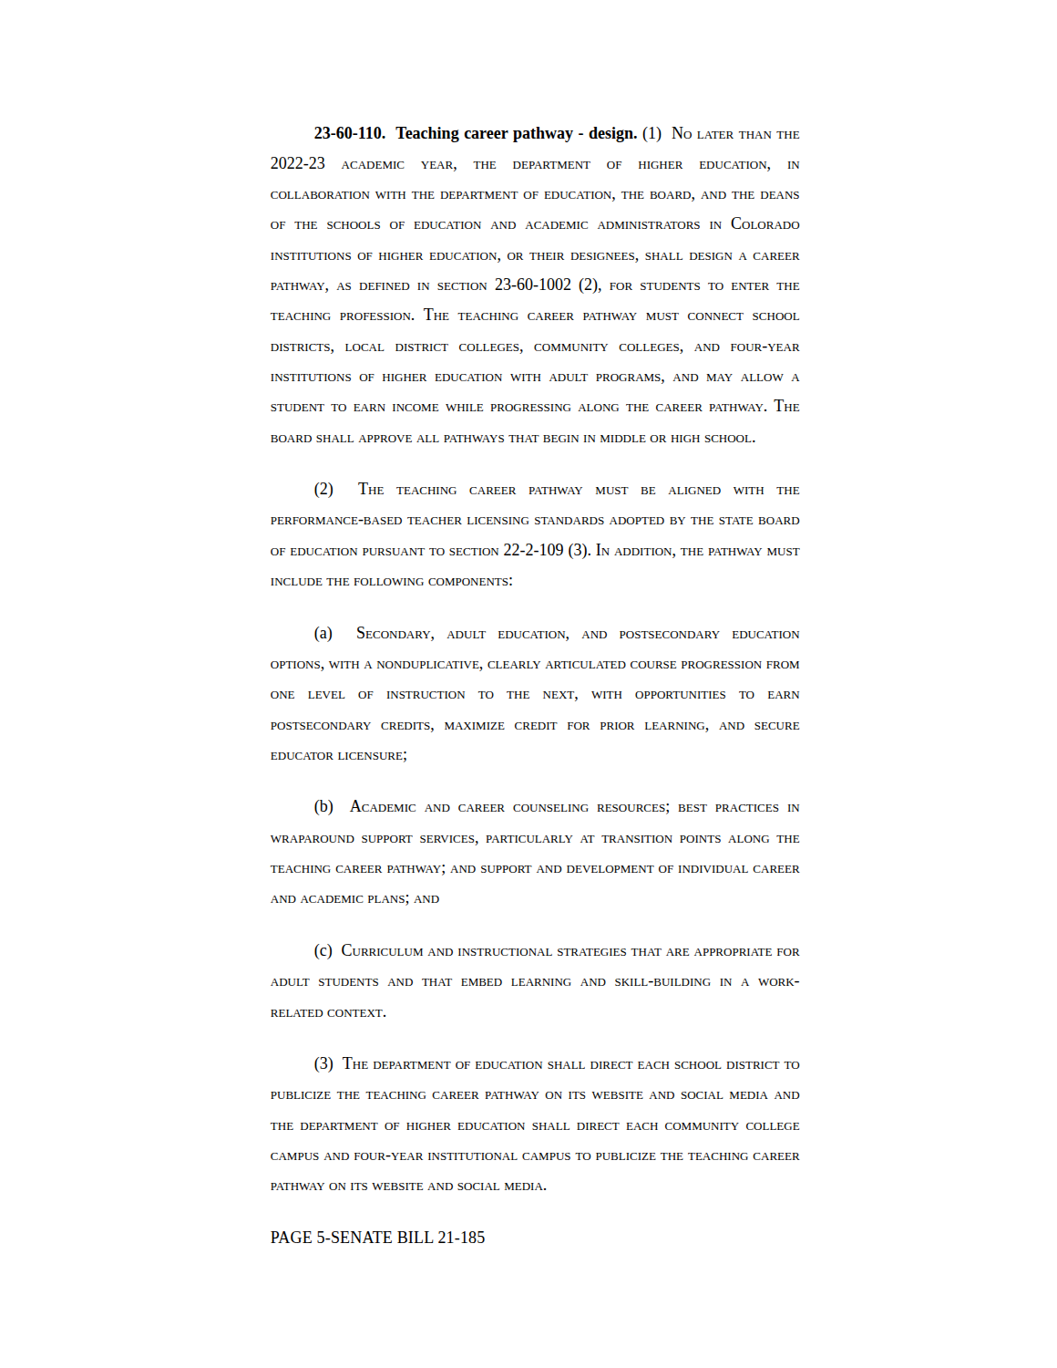23-60-110. Teaching career pathway - design. (1) No later than the 2022-23 academic year, the department of higher education, in collaboration with the department of education, the board, and the deans of the schools of education and academic administrators in Colorado institutions of higher education, or their designees, shall design a career pathway, as defined in section 23-60-1002 (2), for students to enter the teaching profession. The teaching career pathway must connect school districts, local district colleges, community colleges, and four-year institutions of higher education with adult programs, and may allow a student to earn income while progressing along the career pathway. The board shall approve all pathways that begin in middle or high school.
(2) The teaching career pathway must be aligned with the performance-based teacher licensing standards adopted by the state board of education pursuant to section 22-2-109 (3). In addition, the pathway must include the following components:
(a) Secondary, adult education, and postsecondary education options, with a nonduplicative, clearly articulated course progression from one level of instruction to the next, with opportunities to earn postsecondary credits, maximize credit for prior learning, and secure educator licensure;
(b) Academic and career counseling resources; best practices in wraparound support services, particularly at transition points along the teaching career pathway; and support and development of individual career and academic plans; and
(c) Curriculum and instructional strategies that are appropriate for adult students and that embed learning and skill-building in a work-related context.
(3) The department of education shall direct each school district to publicize the teaching career pathway on its website and social media and the department of higher education shall direct each community college campus and four-year institutional campus to publicize the teaching career pathway on its website and social media.
PAGE 5-SENATE BILL 21-185